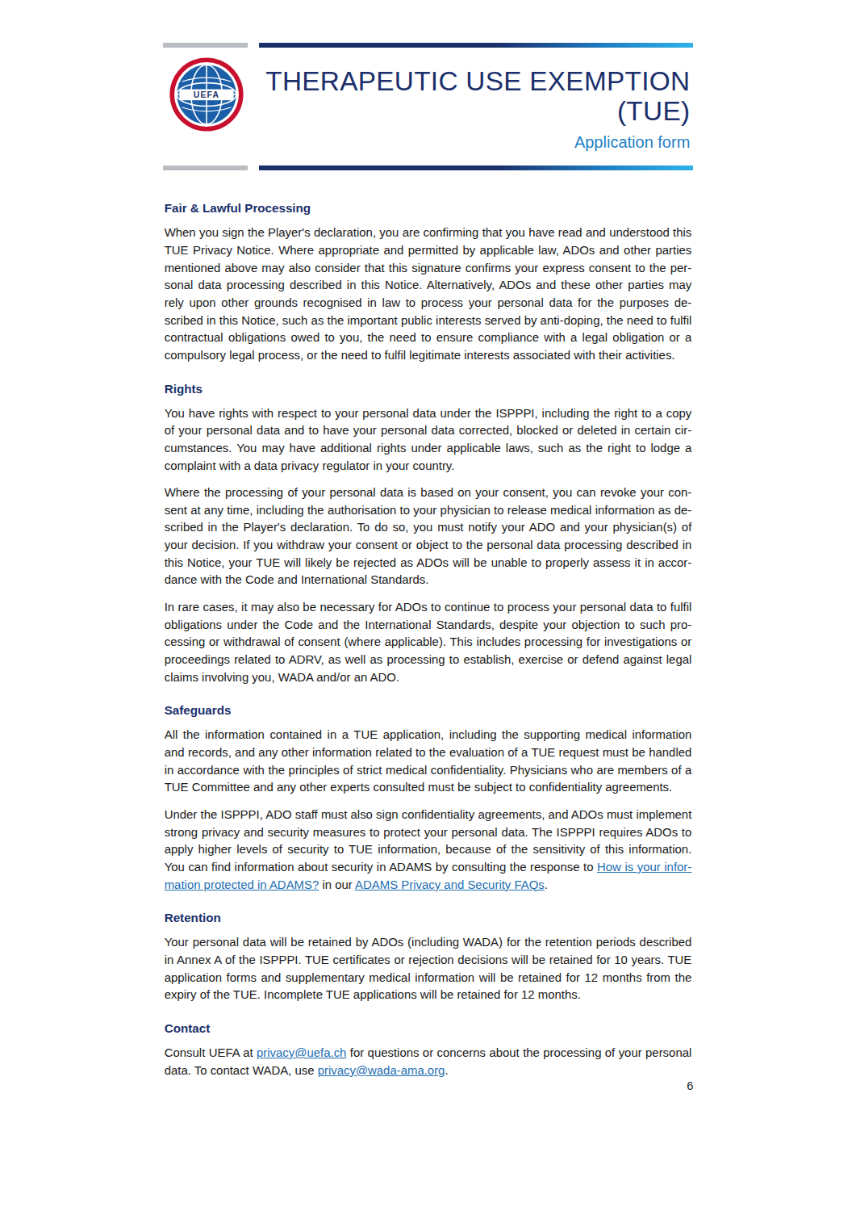UEFA
THERAPEUTIC USE EXEMPTION (TUE)
Application form
Fair & Lawful Processing
When you sign the Player's declaration, you are confirming that you have read and understood this TUE Privacy Notice. Where appropriate and permitted by applicable law, ADOs and other parties mentioned above may also consider that this signature confirms your express consent to the personal data processing described in this Notice. Alternatively, ADOs and these other parties may rely upon other grounds recognised in law to process your personal data for the purposes described in this Notice, such as the important public interests served by anti-doping, the need to fulfil contractual obligations owed to you, the need to ensure compliance with a legal obligation or a compulsory legal process, or the need to fulfil legitimate interests associated with their activities.
Rights
You have rights with respect to your personal data under the ISPPPI, including the right to a copy of your personal data and to have your personal data corrected, blocked or deleted in certain circumstances. You may have additional rights under applicable laws, such as the right to lodge a complaint with a data privacy regulator in your country.
Where the processing of your personal data is based on your consent, you can revoke your consent at any time, including the authorisation to your physician to release medical information as described in the Player's declaration. To do so, you must notify your ADO and your physician(s) of your decision. If you withdraw your consent or object to the personal data processing described in this Notice, your TUE will likely be rejected as ADOs will be unable to properly assess it in accordance with the Code and International Standards.
In rare cases, it may also be necessary for ADOs to continue to process your personal data to fulfil obligations under the Code and the International Standards, despite your objection to such processing or withdrawal of consent (where applicable). This includes processing for investigations or proceedings related to ADRV, as well as processing to establish, exercise or defend against legal claims involving you, WADA and/or an ADO.
Safeguards
All the information contained in a TUE application, including the supporting medical information and records, and any other information related to the evaluation of a TUE request must be handled in accordance with the principles of strict medical confidentiality. Physicians who are members of a TUE Committee and any other experts consulted must be subject to confidentiality agreements.
Under the ISPPPI, ADO staff must also sign confidentiality agreements, and ADOs must implement strong privacy and security measures to protect your personal data. The ISPPPI requires ADOs to apply higher levels of security to TUE information, because of the sensitivity of this information. You can find information about security in ADAMS by consulting the response to How is your information protected in ADAMS? in our ADAMS Privacy and Security FAQs.
Retention
Your personal data will be retained by ADOs (including WADA) for the retention periods described in Annex A of the ISPPPI. TUE certificates or rejection decisions will be retained for 10 years. TUE application forms and supplementary medical information will be retained for 12 months from the expiry of the TUE. Incomplete TUE applications will be retained for 12 months.
Contact
Consult UEFA at privacy@uefa.ch for questions or concerns about the processing of your personal data. To contact WADA, use privacy@wada-ama.org.
6